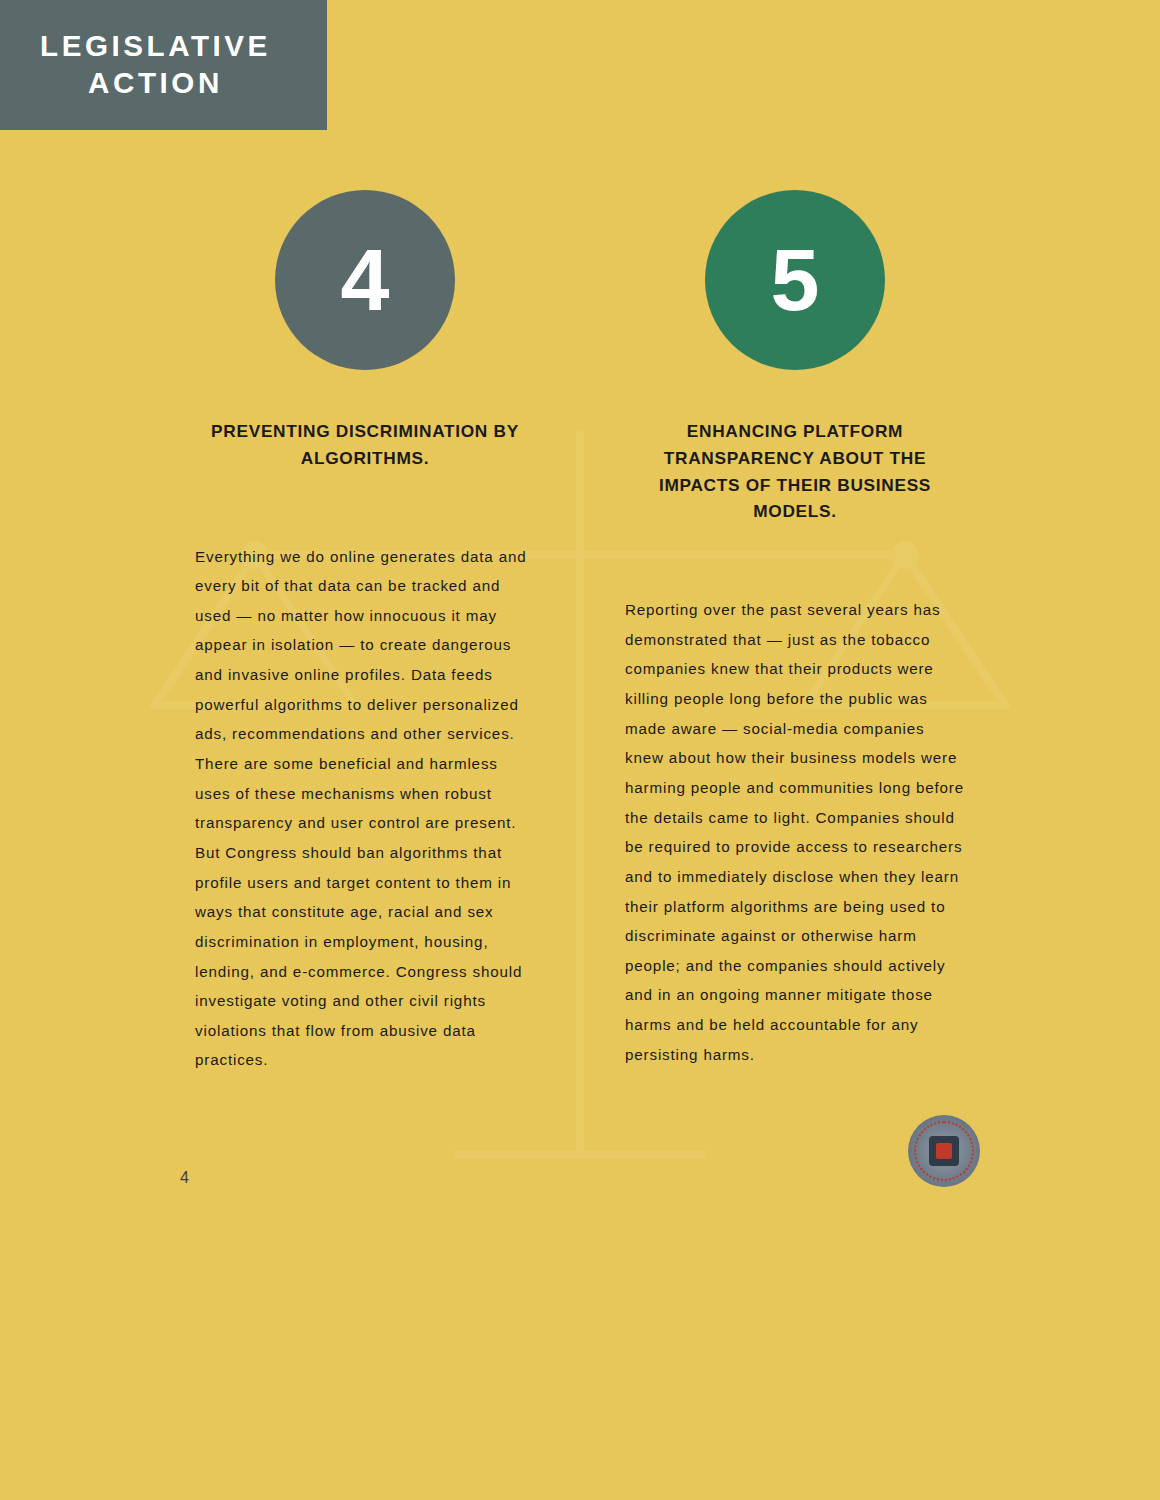Legislative
Action
4
Preventing discrimination by algorithms.
Everything we do online generates data and every bit of that data can be tracked and used — no matter how innocuous it may appear in isolation — to create dangerous and invasive online profiles. Data feeds powerful algorithms to deliver personalized ads, recommendations and other services. There are some beneficial and harmless uses of these mechanisms when robust transparency and user control are present. But Congress should ban algorithms that profile users and target content to them in ways that constitute age, racial and sex discrimination in employment, housing, lending, and e-commerce. Congress should investigate voting and other civil rights violations that flow from abusive data practices.
5
Enhancing platform transparency about the impacts of their business models.
Reporting over the past several years has demonstrated that — just as the tobacco companies knew that their products were killing people long before the public was made aware — social-media companies knew about how their business models were harming people and communities long before the details came to light. Companies should be required to provide access to researchers and to immediately disclose when they learn their platform algorithms are being used to discriminate against or otherwise harm people; and the companies should actively and in an ongoing manner mitigate those harms and be held accountable for any persisting harms.
4